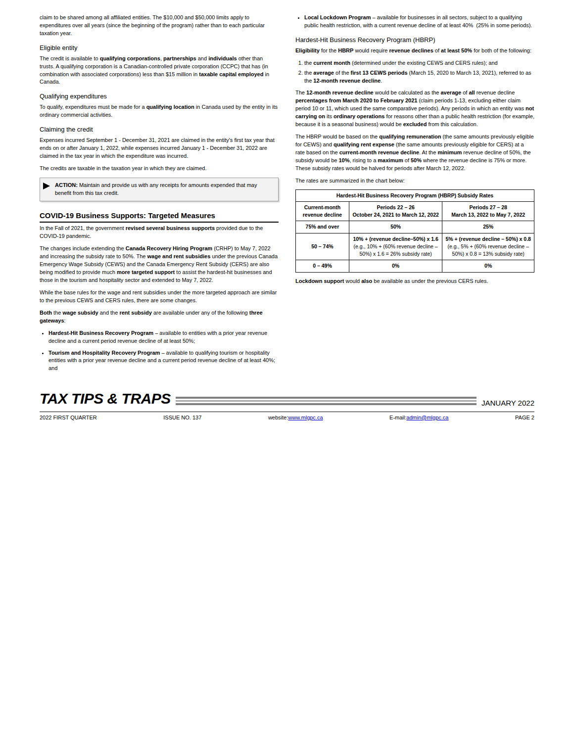claim to be shared among all affiliated entities. The $10,000 and $50,000 limits apply to expenditures over all years (since the beginning of the program) rather than to each particular taxation year.
Eligible entity
The credit is available to qualifying corporations, partnerships and individuals other than trusts. A qualifying corporation is a Canadian-controlled private corporation (CCPC) that has (in combination with associated corporations) less than $15 million in taxable capital employed in Canada.
Qualifying expenditures
To qualify, expenditures must be made for a qualifying location in Canada used by the entity in its ordinary commercial activities.
Claiming the credit
Expenses incurred September 1 - December 31, 2021 are claimed in the entity's first tax year that ends on or after January 1, 2022, while expenses incurred January 1 - December 31, 2022 are claimed in the tax year in which the expenditure was incurred.
The credits are taxable in the taxation year in which they are claimed.
ACTION: Maintain and provide us with any receipts for amounts expended that may benefit from this tax credit.
COVID-19 Business Supports: Targeted Measures
In the Fall of 2021, the government revised several business supports provided due to the COVID-19 pandemic.
The changes include extending the Canada Recovery Hiring Program (CRHP) to May 7, 2022 and increasing the subsidy rate to 50%. The wage and rent subsidies under the previous Canada Emergency Wage Subsidy (CEWS) and the Canada Emergency Rent Subsidy (CERS) are also being modified to provide much more targeted support to assist the hardest-hit businesses and those in the tourism and hospitality sector and extended to May 7, 2022.
While the base rules for the wage and rent subsidies under the more targeted approach are similar to the previous CEWS and CERS rules, there are some changes.
Both the wage subsidy and the rent subsidy are available under any of the following three gateways:
Hardest-Hit Business Recovery Program – available to entities with a prior year revenue decline and a current period revenue decline of at least 50%;
Tourism and Hospitality Recovery Program – available to qualifying tourism or hospitality entities with a prior year revenue decline and a current period revenue decline of at least 40%; and
Local Lockdown Program – available for businesses in all sectors, subject to a qualifying public health restriction, with a current revenue decline of at least 40% (25% in some periods).
Hardest-Hit Business Recovery Program (HBRP)
Eligibility for the HBRP would require revenue declines of at least 50% for both of the following:
the current month (determined under the existing CEWS and CERS rules); and
the average of the first 13 CEWS periods (March 15, 2020 to March 13, 2021), referred to as the 12-month revenue decline.
The 12-month revenue decline would be calculated as the average of all revenue decline percentages from March 2020 to February 2021 (claim periods 1-13, excluding either claim period 10 or 11, which used the same comparative periods). Any periods in which an entity was not carrying on its ordinary operations for reasons other than a public health restriction (for example, because it is a seasonal business) would be excluded from this calculation.
The HBRP would be based on the qualifying remuneration (the same amounts previously eligible for CEWS) and qualifying rent expense (the same amounts previously eligible for CERS) at a rate based on the current-month revenue decline. At the minimum revenue decline of 50%, the subsidy would be 10%, rising to a maximum of 50% where the revenue decline is 75% or more. These subsidy rates would be halved for periods after March 12, 2022.
The rates are summarized in the chart below:
| Hardest-Hit Business Recovery Program (HBRP) Subsidy Rates |
| Current-month revenue decline | Periods 22 – 26 October 24, 2021 to March 12, 2022 | Periods 27 – 28 March 13, 2022 to May 7, 2022 |
| 75% and over | 50% | 25% |
| 50 – 74% | 10% + (revenue decline–50%) x 1.6 (e.g., 10% + (60% revenue decline – 50%) x 1.6 = 26% subsidy rate) | 5% + (revenue decline – 50%) x 0.8 (e.g., 5% + (60% revenue decline – 50%) x 0.8 = 13% subsidy rate) |
| 0 – 49% | 0% | 0% |
Lockdown support would also be available as under the previous CERS rules.
TAX TIPS & TRAPS
JANUARY 2022
2022 FIRST QUARTER ISSUE NO. 137 website:www.mlgpc.ca E-mail:admin@mlgpc.ca PAGE 2